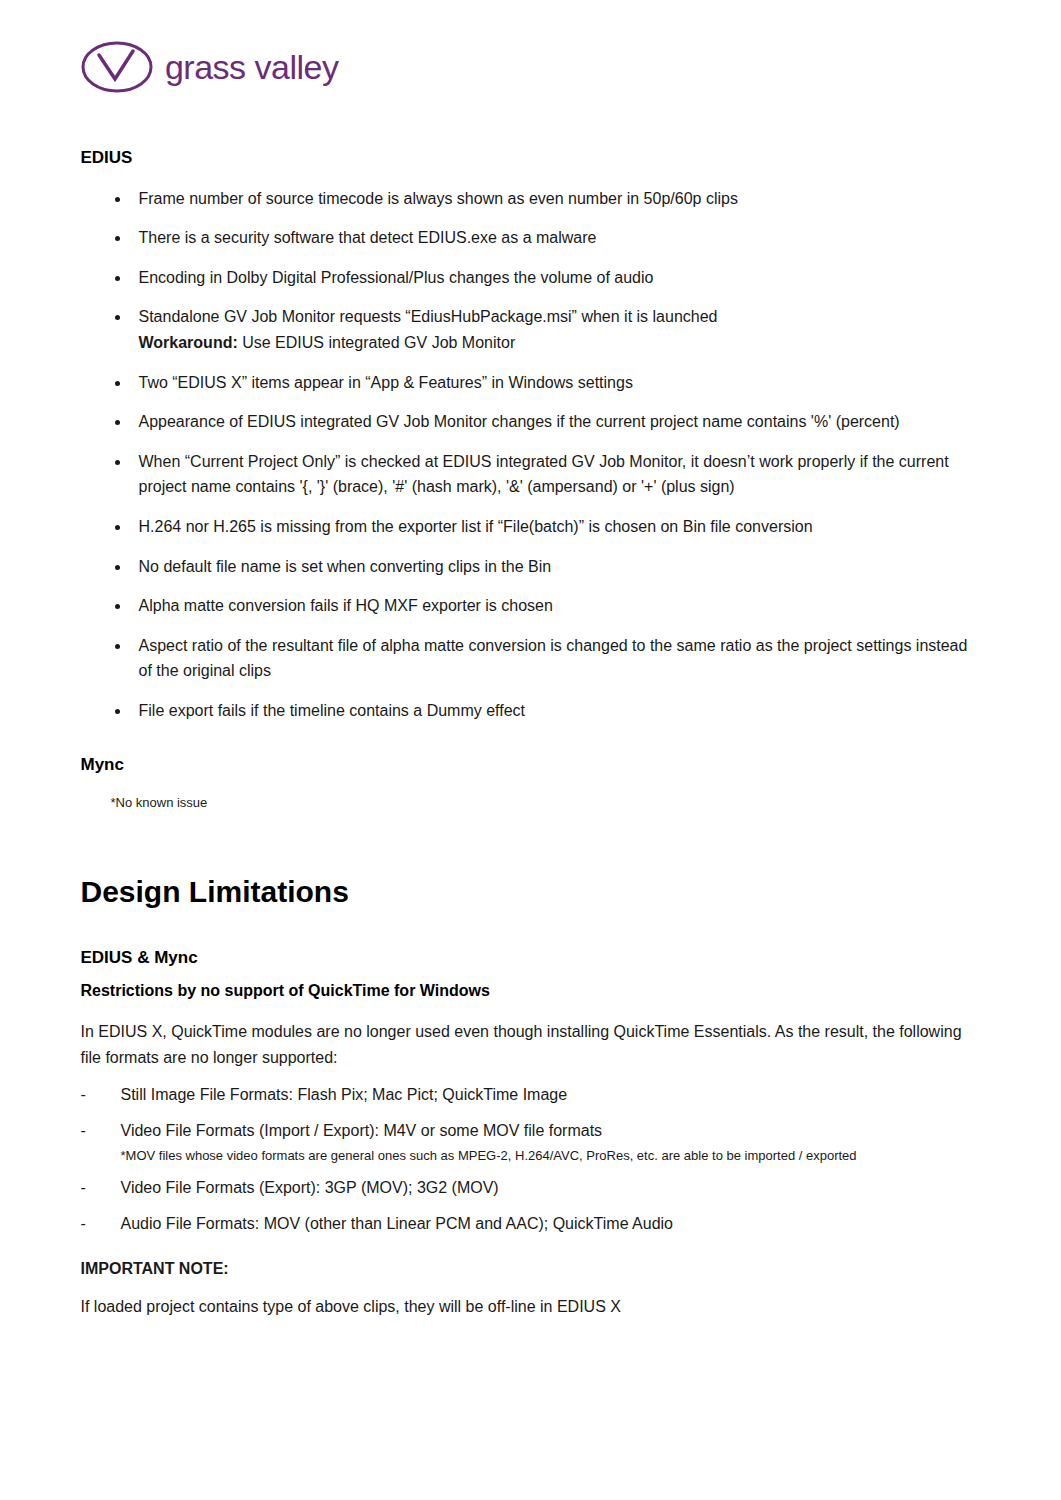grass valley
EDIUS
Frame number of source timecode is always shown as even number in 50p/60p clips
There is a security software that detect EDIUS.exe as a malware
Encoding in Dolby Digital Professional/Plus changes the volume of audio
Standalone GV Job Monitor requests “EdiusHubPackage.msi” when it is launched
Workaround: Use EDIUS integrated GV Job Monitor
Two “EDIUS X” items appear in “App & Features” in Windows settings
Appearance of EDIUS integrated GV Job Monitor changes if the current project name contains '%' (percent)
When “Current Project Only” is checked at EDIUS integrated GV Job Monitor, it doesn’t work properly if the current project name contains '{, '}' (brace), '#' (hash mark), '&' (ampersand) or '+' (plus sign)
H.264 nor H.265 is missing from the exporter list if “File(batch)” is chosen on Bin file conversion
No default file name is set when converting clips in the Bin
Alpha matte conversion fails if HQ MXF exporter is chosen
Aspect ratio of the resultant file of alpha matte conversion is changed to the same ratio as the project settings instead of the original clips
File export fails if the timeline contains a Dummy effect
Mync
*No known issue
Design Limitations
EDIUS & Mync
Restrictions by no support of QuickTime for Windows
In EDIUS X, QuickTime modules are no longer used even though installing QuickTime Essentials. As the result, the following file formats are no longer supported:
Still Image File Formats: Flash Pix; Mac Pict; QuickTime Image
Video File Formats (Import / Export): M4V or some MOV file formats
*MOV files whose video formats are general ones such as MPEG-2, H.264/AVC, ProRes, etc. are able to be imported / exported
Video File Formats (Export): 3GP (MOV); 3G2 (MOV)
Audio File Formats: MOV (other than Linear PCM and AAC); QuickTime Audio
IMPORTANT NOTE:
If loaded project contains type of above clips, they will be off-line in EDIUS X